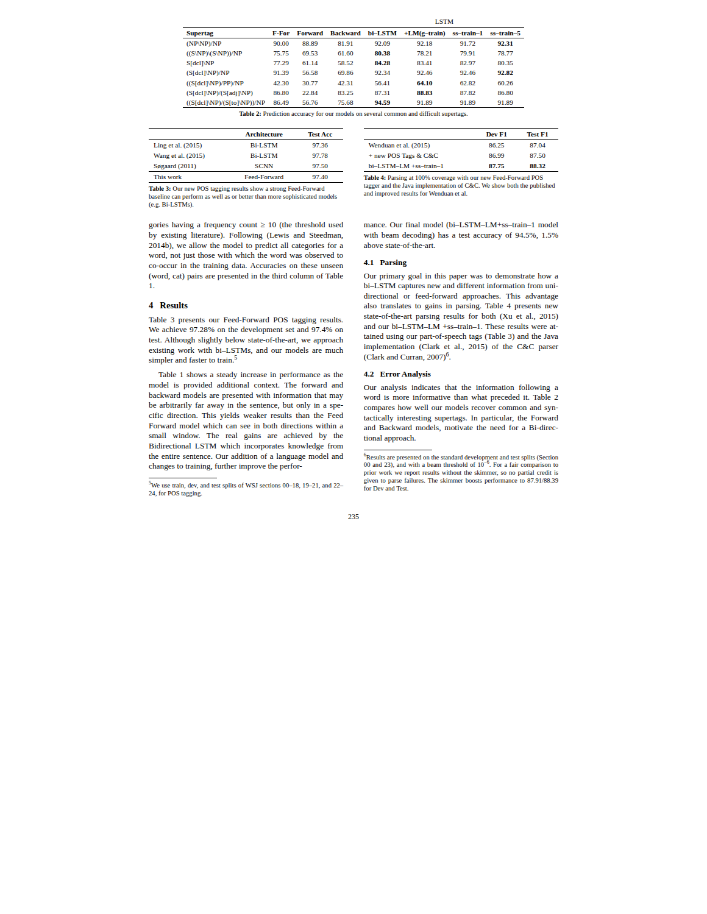| | | | | LSTM |
| Supertag | F-For | Forward | Backward | bi–LSTM | +LM(g–train) | ss–train–1 | ss–train–5 |
| (NP\NP)/NP | 90.00 | 88.89 | 81.91 | 92.09 | 92.18 | 91.72 | 92.31 |
| ((S\NP)\(S\NP))/NP | 75.75 | 69.53 | 61.60 | 80.38 | 78.21 | 79.91 | 78.77 |
| S[dcl]\NP | 77.29 | 61.14 | 58.52 | 84.28 | 83.41 | 82.97 | 80.35 |
| (S[dcl]\NP)/NP | 91.39 | 56.58 | 69.86 | 92.34 | 92.46 | 92.46 | 92.82 |
| ((S[dcl]\NP)/PP)/NP | 42.30 | 30.77 | 42.31 | 56.41 | 64.10 | 62.82 | 60.26 |
| (S[dcl]\NP)/(S[adj]\NP) | 86.80 | 22.84 | 83.25 | 87.31 | 88.83 | 87.82 | 86.80 |
| ((S[dcl]\NP)/(S[to]\NP))/NP | 86.49 | 56.76 | 75.68 | 94.59 | 91.89 | 91.89 | 91.89 |
Table 2: Prediction accuracy for our models on several common and difficult supertags.
| | Architecture | Test Acc |
| --- | --- | --- |
| Ling et al. (2015) | Bi-LSTM | 97.36 |
| Wang et al. (2015) | Bi-LSTM | 97.78 |
| Søgaard (2011) | SCNN | 97.50 |
| This work | Feed-Forward | 97.40 |
Table 3: Our new POS tagging results show a strong Feed-Forward baseline can perform as well as or better than more sophisticated models (e.g. Bi-LSTMs).
| | Dev F1 | Test F1 |
| --- | --- | --- |
| Wenduan et al. (2015) | 86.25 | 87.04 |
| + new POS Tags & C&C | 86.99 | 87.50 |
| bi–LSTM–LM +ss–train–1 | 87.75 | 88.32 |
Table 4: Parsing at 100% coverage with our new Feed-Forward POS tagger and the Java implementation of C&C. We show both the published and improved results for Wenduan et al.
gories having a frequency count ≥ 10 (the threshold used by existing literature). Following (Lewis and Steedman, 2014b), we allow the model to predict all categories for a word, not just those with which the word was observed to co-occur in the training data. Accuracies on these unseen (word, cat) pairs are presented in the third column of Table 1.
4 Results
Table 3 presents our Feed-Forward POS tagging results. We achieve 97.28% on the development set and 97.4% on test. Although slightly below state-of-the-art, we approach existing work with bi–LSTMs, and our models are much simpler and faster to train.5
Table 1 shows a steady increase in performance as the model is provided additional context. The forward and backward models are presented with information that may be arbitrarily far away in the sentence, but only in a specific direction. This yields weaker results than the Feed Forward model which can see in both directions within a small window. The real gains are achieved by the Bidirectional LSTM which incorporates knowledge from the entire sentence. Our addition of a language model and changes to training, further improve the perfor-
5We use train, dev, and test splits of WSJ sections 00–18, 19–21, and 22–24, for POS tagging.
mance. Our final model (bi–LSTM–LM+ss–train–1 model with beam decoding) has a test accuracy of 94.5%, 1.5% above state-of-the-art.
4.1 Parsing
Our primary goal in this paper was to demonstrate how a bi–LSTM captures new and different information from uni-directional or feed-forward approaches. This advantage also translates to gains in parsing. Table 4 presents new state-of-the-art parsing results for both (Xu et al., 2015) and our bi–LSTM–LM +ss–train–1. These results were attained using our part-of-speech tags (Table 3) and the Java implementation (Clark et al., 2015) of the C&C parser (Clark and Curran, 2007)6.
4.2 Error Analysis
Our analysis indicates that the information following a word is more informative than what preceded it. Table 2 compares how well our models recover common and syntactically interesting supertags. In particular, the Forward and Backward models, motivate the need for a Bi-directional approach.
6Results are presented on the standard development and test splits (Section 00 and 23), and with a beam threshold of 10−6. For a fair comparison to prior work we report results without the skimmer, so no partial credit is given to parse failures. The skimmer boosts performance to 87.91/88.39 for Dev and Test.
235